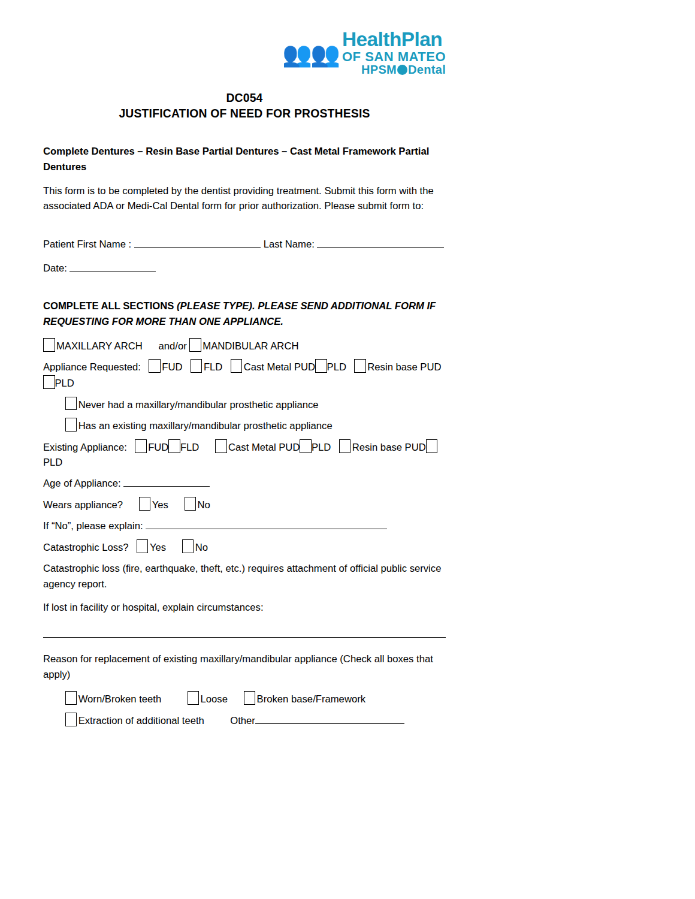👥👥 HealthPlan OF SAN MATEO
HPSM Dental
DC054
JUSTIFICATION OF NEED FOR PROSTHESIS
Complete Dentures – Resin Base Partial Dentures – Cast Metal Framework Partial Dentures
This form is to be completed by the dentist providing treatment. Submit this form with the associated ADA or Medi-Cal Dental form for prior authorization. Please submit form to:
Patient First Name : Last Name:
Date:
COMPLETE ALL SECTIONS (PLEASE TYPE). PLEASE SEND ADDITIONAL FORM IF REQUESTING FOR MORE THAN ONE APPLIANCE.
MAXILLARY ARCH and/or MANDIBULAR ARCH
Appliance Requested: FUD FLD Cast Metal PUD PLD Resin base PUD PLD
Never had a maxillary/mandibular prosthetic appliance
Has an existing maxillary/mandibular prosthetic appliance
Existing Appliance: FUD FLD Cast Metal PUD PLD Resin base PUD PLD
Age of Appliance:
Wears appliance? Yes No
If “No”, please explain:
Catastrophic Loss? Yes No
Catastrophic loss (fire, earthquake, theft, etc.) requires attachment of official public service agency report.
If lost in facility or hospital, explain circumstances:
Reason for replacement of existing maxillary/mandibular appliance (Check all boxes that apply)
Worn/Broken teeth Loose Broken base/Framework
Extraction of additional teeth Other